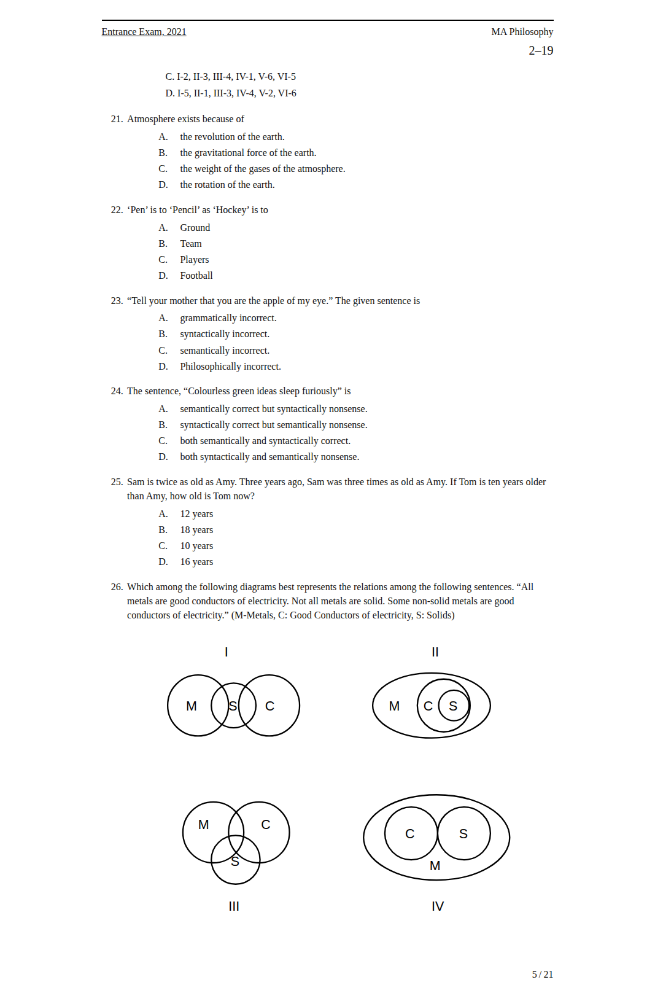Entrance Exam, 2021 MA Philosophy
2–19
C. I-2, II-3, III-4, IV-1, V-6, VI-5
D. I-5, II-1, III-3, IV-4, V-2, VI-6
Atmosphere exists because of
the revolution of the earth.
the gravitational force of the earth.
the weight of the gases of the atmosphere.
the rotation of the earth.
‘Pen’ is to ‘Pencil’ as ‘Hockey’ is to
Ground
Team
Players
Football
“Tell your mother that you are the apple of my eye.” The given sentence is
grammatically incorrect.
syntactically incorrect.
semantically incorrect.
Philosophically incorrect.
The sentence, “Colourless green ideas sleep furiously” is
semantically correct but syntactically nonsense.
syntactically correct but semantically nonsense.
both semantically and syntactically correct.
both syntactically and semantically nonsense.
Sam is twice as old as Amy. Three years ago, Sam was three times as old as Amy. If Tom is ten years older than Amy, how old is Tom now?
12 years
18 years
10 years
16 years
Which among the following diagrams best represents the relations among the following sentences. “All metals are good conductors of electricity. Not all metals are solid. Some non-solid metals are good conductors of electricity.” (M-Metals, C: Good Conductors of electricity, S: Solids)
I M S C II M C S M C S III C S M IV
5 / 21